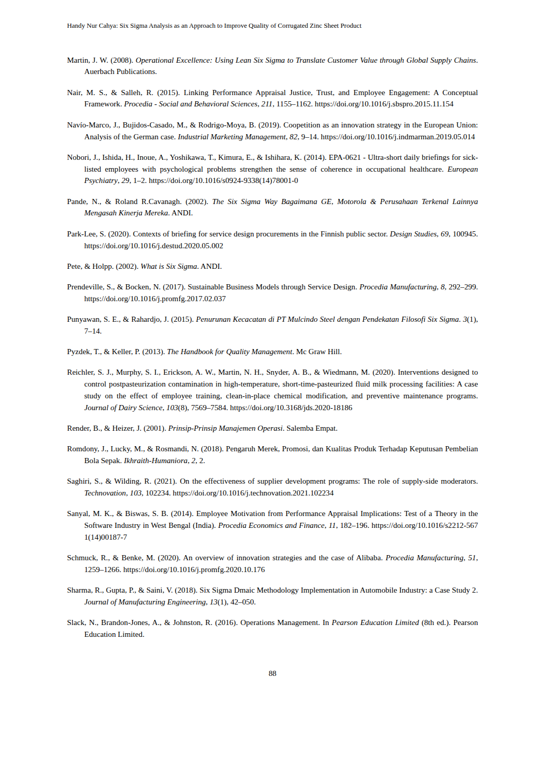Handy Nur Cahya: Six Sigma Analysis as an Approach to Improve Quality of Corrugated Zinc Sheet Product
Martin, J. W. (2008). Operational Excellence: Using Lean Six Sigma to Translate Customer Value through Global Supply Chains. Auerbach Publications.
Nair, M. S., & Salleh, R. (2015). Linking Performance Appraisal Justice, Trust, and Employee Engagement: A Conceptual Framework. Procedia - Social and Behavioral Sciences, 211, 1155–1162. https://doi.org/10.1016/j.sbspro.2015.11.154
Navío-Marco, J., Bujidos-Casado, M., & Rodrigo-Moya, B. (2019). Coopetition as an innovation strategy in the European Union: Analysis of the German case. Industrial Marketing Management, 82, 9–14. https://doi.org/10.1016/j.indmarman.2019.05.014
Nobori, J., Ishida, H., Inoue, A., Yoshikawa, T., Kimura, E., & Ishihara, K. (2014). EPA-0621 - Ultra-short daily briefings for sick-listed employees with psychological problems strengthen the sense of coherence in occupational healthcare. European Psychiatry, 29, 1–2. https://doi.org/10.1016/s0924-9338(14)78001-0
Pande, N., & Roland R.Cavanagh. (2002). The Six Sigma Way Bagaimana GE, Motorola & Perusahaan Terkenal Lainnya Mengasah Kinerja Mereka. ANDI.
Park-Lee, S. (2020). Contexts of briefing for service design procurements in the Finnish public sector. Design Studies, 69, 100945. https://doi.org/10.1016/j.destud.2020.05.002
Pete, & Holpp. (2002). What is Six Sigma. ANDI.
Prendeville, S., & Bocken, N. (2017). Sustainable Business Models through Service Design. Procedia Manufacturing, 8, 292–299. https://doi.org/10.1016/j.promfg.2017.02.037
Punyawan, S. E., & Rahardjo, J. (2015). Penurunan Kecacatan di PT Mulcindo Steel dengan Pendekatan Filosofi Six Sigma. 3(1), 7–14.
Pyzdek, T., & Keller, P. (2013). The Handbook for Quality Management. Mc Graw Hill.
Reichler, S. J., Murphy, S. I., Erickson, A. W., Martin, N. H., Snyder, A. B., & Wiedmann, M. (2020). Interventions designed to control postpasteurization contamination in high-temperature, short-time-pasteurized fluid milk processing facilities: A case study on the effect of employee training, clean-in-place chemical modification, and preventive maintenance programs. Journal of Dairy Science, 103(8), 7569–7584. https://doi.org/10.3168/jds.2020-18186
Render, B., & Heizer, J. (2001). Prinsip-Prinsip Manajemen Operasi. Salemba Empat.
Romdony, J., Lucky, M., & Rosmandi, N. (2018). Pengaruh Merek, Promosi, dan Kualitas Produk Terhadap Keputusan Pembelian Bola Sepak. Ikhraith-Humaniora, 2, 2.
Saghiri, S., & Wilding, R. (2021). On the effectiveness of supplier development programs: The role of supply-side moderators. Technovation, 103, 102234. https://doi.org/10.1016/j.technovation.2021.102234
Sanyal, M. K., & Biswas, S. B. (2014). Employee Motivation from Performance Appraisal Implications: Test of a Theory in the Software Industry in West Bengal (India). Procedia Economics and Finance, 11, 182–196. https://doi.org/10.1016/s2212-5671(14)00187-7
Schmuck, R., & Benke, M. (2020). An overview of innovation strategies and the case of Alibaba. Procedia Manufacturing, 51, 1259–1266. https://doi.org/10.1016/j.promfg.2020.10.176
Sharma, R., Gupta, P., & Saini, V. (2018). Six Sigma Dmaic Methodology Implementation in Automobile Industry: a Case Study 2. Journal of Manufacturing Engineering, 13(1), 42–050.
Slack, N., Brandon-Jones, A., & Johnston, R. (2016). Operations Management. In Pearson Education Limited (8th ed.). Pearson Education Limited.
88